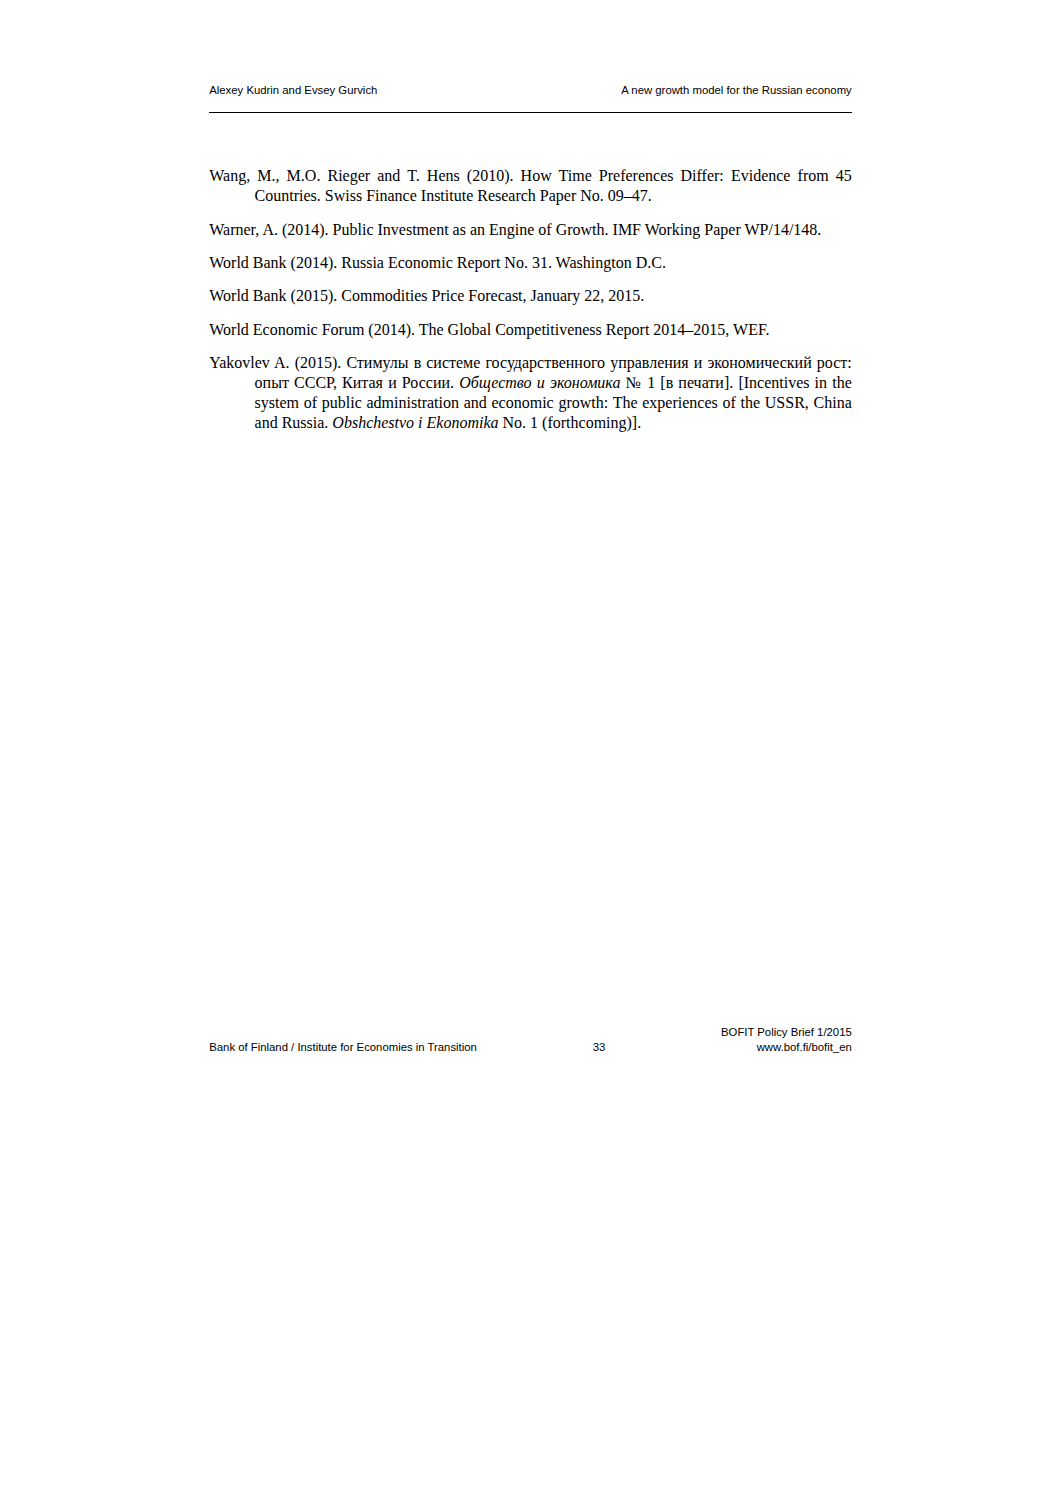Alexey Kudrin and Evsey Gurvich
A new growth model for the Russian economy
Wang, M., M.O. Rieger and T. Hens (2010). How Time Preferences Differ: Evidence from 45 Countries. Swiss Finance Institute Research Paper No. 09–47.
Warner, A. (2014). Public Investment as an Engine of Growth. IMF Working Paper WP/14/148.
World Bank (2014). Russia Economic Report No. 31. Washington D.C.
World Bank (2015). Commodities Price Forecast, January 22, 2015.
World Economic Forum (2014). The Global Competitiveness Report 2014–2015, WEF.
Yakovlev A. (2015). Стимулы в системе государственного управления и экономический рост: опыт СССР, Китая и России. Общество и экономика № 1 [в печати]. [Incentives in the system of public administration and economic growth: The experiences of the USSR, China and Russia. Obshchestvo i Ekonomika No. 1 (forthcoming)].
Bank of Finland / Institute for Economies in Transition
33
BOFIT Policy Brief 1/2015
www.bof.fi/bofit_en